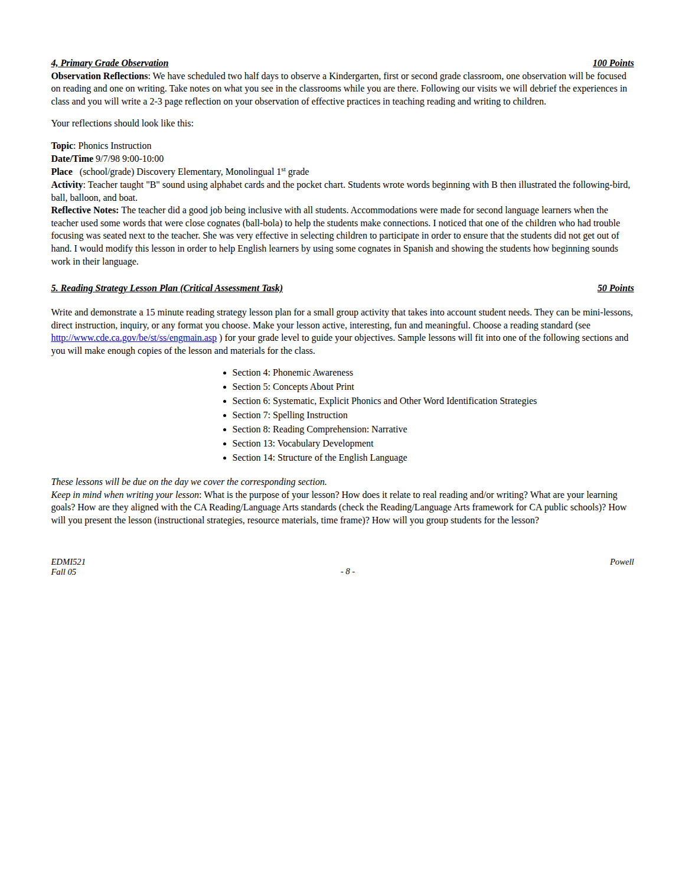4, Primary Grade Observation 100 Points
Observation Reflections: We have scheduled two half days to observe a Kindergarten, first or second grade classroom, one observation will be focused on reading and one on writing. Take notes on what you see in the classrooms while you are there. Following our visits we will debrief the experiences in class and you will write a 2-3 page reflection on your observation of effective practices in teaching reading and writing to children.
Your reflections should look like this:
Topic: Phonics Instruction
Date/Time 9/7/98 9:00-10:00
Place (school/grade) Discovery Elementary, Monolingual 1st grade
Activity: Teacher taught "B" sound using alphabet cards and the pocket chart. Students wrote words beginning with B then illustrated the following-bird, ball, balloon, and boat.
Reflective Notes: The teacher did a good job being inclusive with all students. Accommodations were made for second language learners when the teacher used some words that were close cognates (ball-bola) to help the students make connections. I noticed that one of the children who had trouble focusing was seated next to the teacher. She was very effective in selecting children to participate in order to ensure that the students did not get out of hand. I would modify this lesson in order to help English learners by using some cognates in Spanish and showing the students how beginning sounds work in their language.
5. Reading Strategy Lesson Plan (Critical Assessment Task) 50 Points
Write and demonstrate a 15 minute reading strategy lesson plan for a small group activity that takes into account student needs. They can be mini-lessons, direct instruction, inquiry, or any format you choose. Make your lesson active, interesting, fun and meaningful. Choose a reading standard (see http://www.cde.ca.gov/be/st/ss/engmain.asp ) for your grade level to guide your objectives. Sample lessons will fit into one of the following sections and you will make enough copies of the lesson and materials for the class.
Section 4: Phonemic Awareness
Section 5: Concepts About Print
Section 6: Systematic, Explicit Phonics and Other Word Identification Strategies
Section 7: Spelling Instruction
Section 8: Reading Comprehension: Narrative
Section 13: Vocabulary Development
Section 14: Structure of the English Language
These lessons will be due on the day we cover the corresponding section.
Keep in mind when writing your lesson: What is the purpose of your lesson? How does it relate to real reading and/or writing? What are your learning goals? How are they aligned with the CA Reading/Language Arts standards (check the Reading/Language Arts framework for CA public schools)? How will you present the lesson (instructional strategies, resource materials, time frame)? How will you group students for the lesson?
EDMI521
Fall 05
- 8 -
Powell